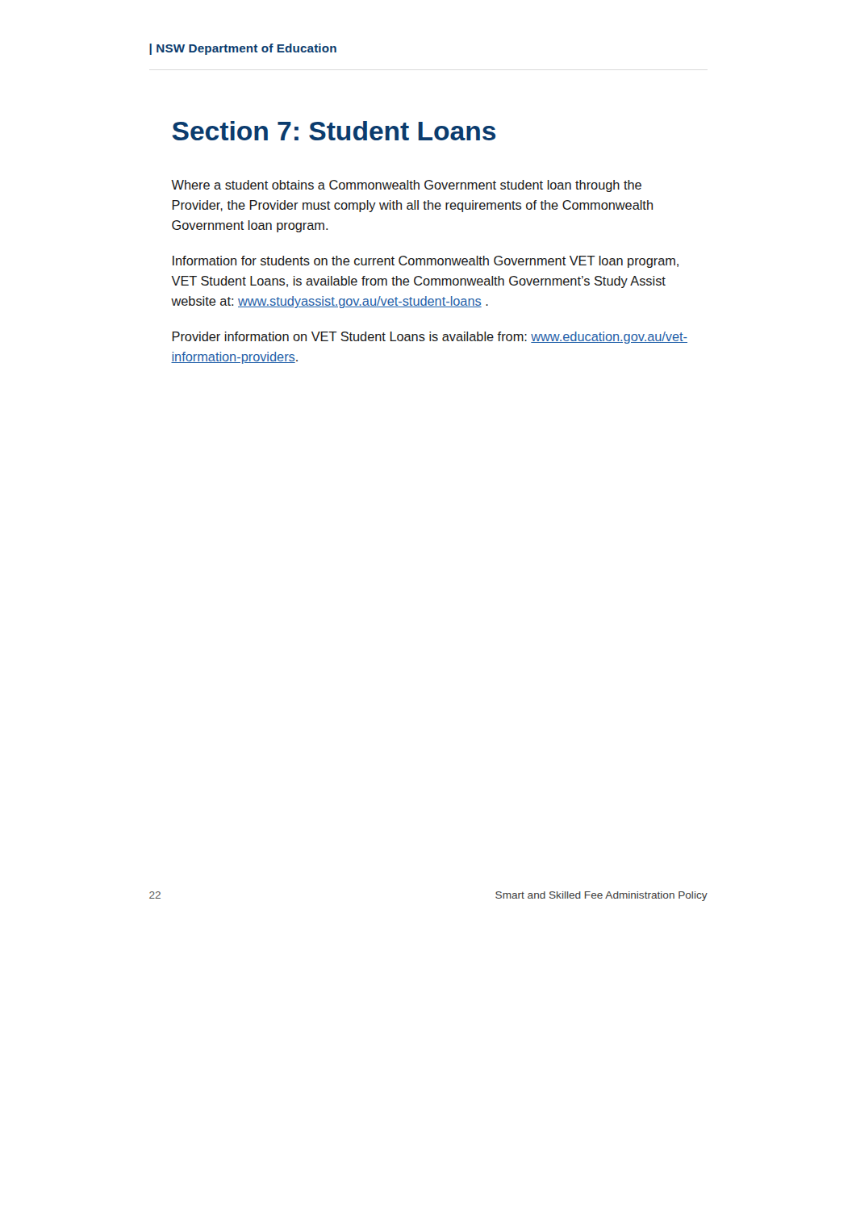| NSW Department of Education
Section 7: Student Loans
Where a student obtains a Commonwealth Government student loan through the Provider, the Provider must comply with all the requirements of the Commonwealth Government loan program.
Information for students on the current Commonwealth Government VET loan program, VET Student Loans, is available from the Commonwealth Government’s Study Assist website at: www.studyassist.gov.au/vet-student-loans .
Provider information on VET Student Loans is available from: www.education.gov.au/vet-information-providers.
22 Smart and Skilled Fee Administration Policy